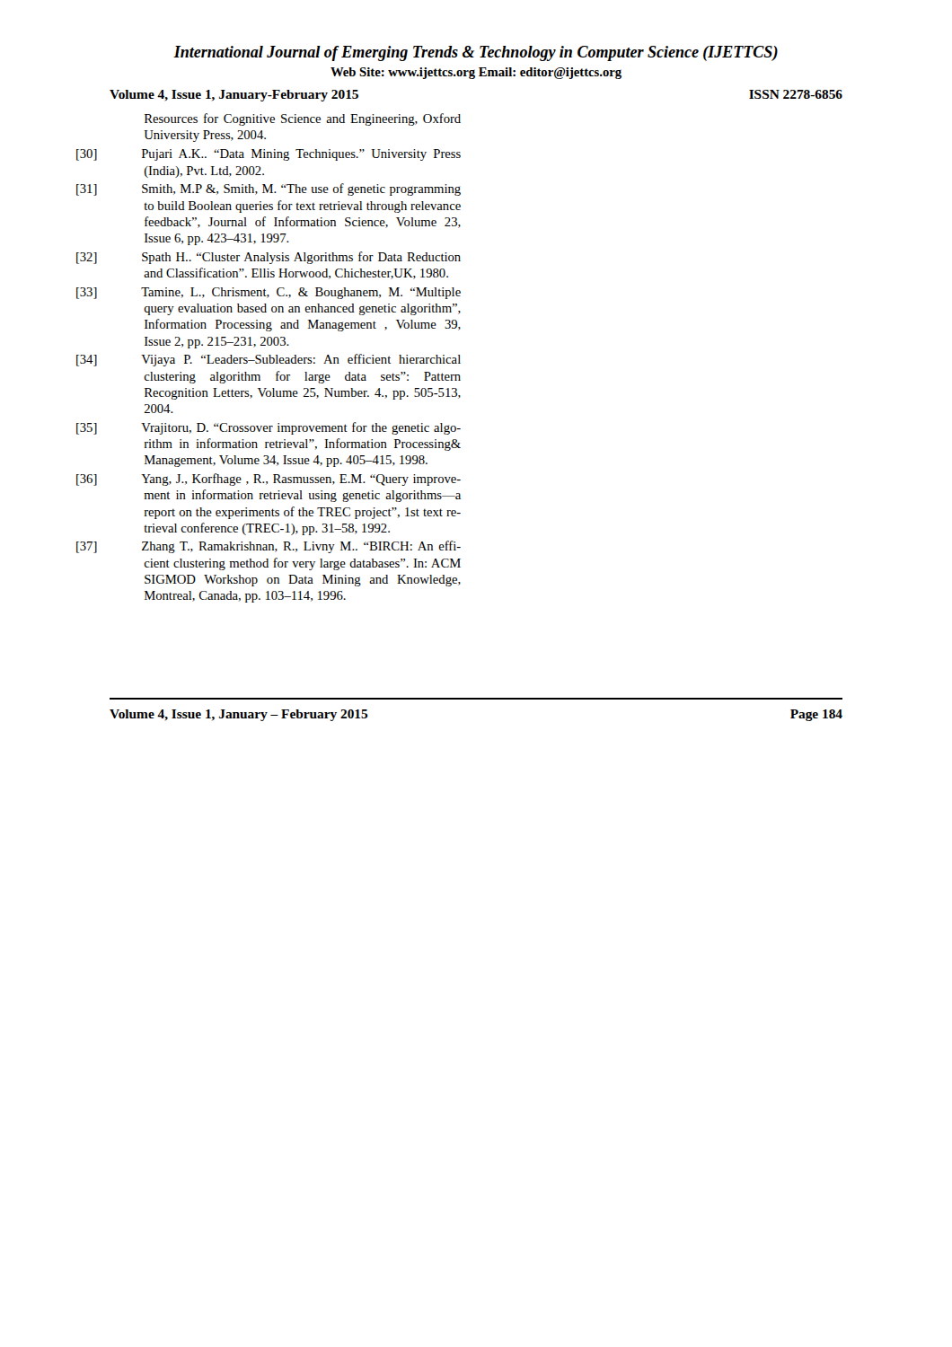International Journal of Emerging Trends & Technology in Computer Science (IJETTCS)
Web Site: www.ijettcs.org Email: editor@ijettcs.org
Volume 4, Issue 1, January-February 2015 ISSN 2278-6856
Resources for Cognitive Science and Engineering, Oxford University Press, 2004.
[30] Pujari A.K.. “Data Mining Techniques.” University Press (India), Pvt. Ltd, 2002.
[31] Smith, M.P &, Smith, M. “The use of genetic programming to build Boolean queries for text retrieval through relevance feedback”, Journal of Information Science, Volume 23, Issue 6, pp. 423–431, 1997.
[32] Spath H.. “Cluster Analysis Algorithms for Data Reduction and Classification”. Ellis Horwood, Chichester,UK, 1980.
[33] Tamine, L., Chrisment, C., & Boughanem, M. “Multiple query evaluation based on an enhanced genetic algorithm”, Information Processing and Management , Volume 39, Issue 2, pp. 215–231, 2003.
[34] Vijaya P. “Leaders–Subleaders: An efficient hierarchical clustering algorithm for large data sets”: Pattern Recognition Letters, Volume 25, Number. 4., pp. 505-513, 2004.
[35] Vrajitoru, D. “Crossover improvement for the genetic algorithm in information retrieval”, Information Processing& Management, Volume 34, Issue 4, pp. 405–415, 1998.
[36] Yang, J., Korfhage , R., Rasmussen, E.M. “Query improvement in information retrieval using genetic algorithms—a report on the experiments of the TREC project”, 1st text retrieval conference (TREC-1), pp. 31–58, 1992.
[37] Zhang T., Ramakrishnan, R., Livny M.. “BIRCH: An efficient clustering method for very large databases”. In: ACM SIGMOD Workshop on Data Mining and Knowledge, Montreal, Canada, pp. 103–114, 1996.
Volume 4, Issue 1, January – February 2015 Page 184